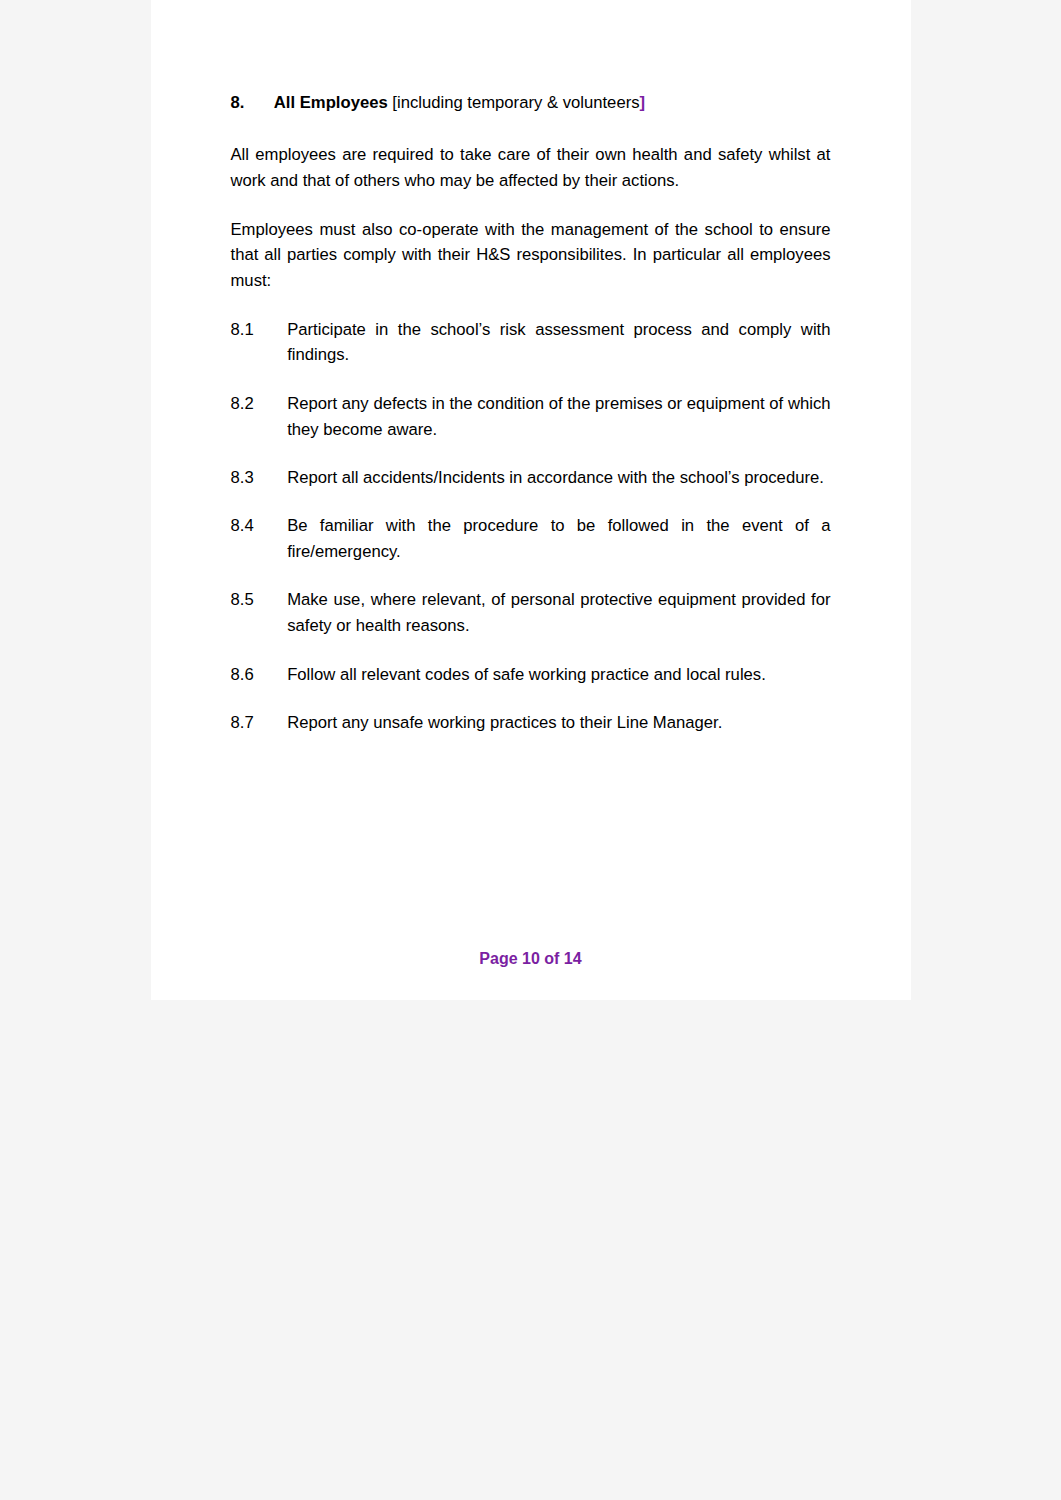8. All Employees [including temporary & volunteers]
All employees are required to take care of their own health and safety whilst at work and that of others who may be affected by their actions.
Employees must also co-operate with the management of the school to ensure that all parties comply with their H&S responsibilites. In particular all employees must:
8.1 Participate in the school’s risk assessment process and comply with findings.
8.2 Report any defects in the condition of the premises or equipment of which they become aware.
8.3 Report all accidents/Incidents in accordance with the school’s procedure.
8.4 Be familiar with the procedure to be followed in the event of a fire/emergency.
8.5 Make use, where relevant, of personal protective equipment provided for safety or health reasons.
8.6 Follow all relevant codes of safe working practice and local rules.
8.7 Report any unsafe working practices to their Line Manager.
Page 10 of 14